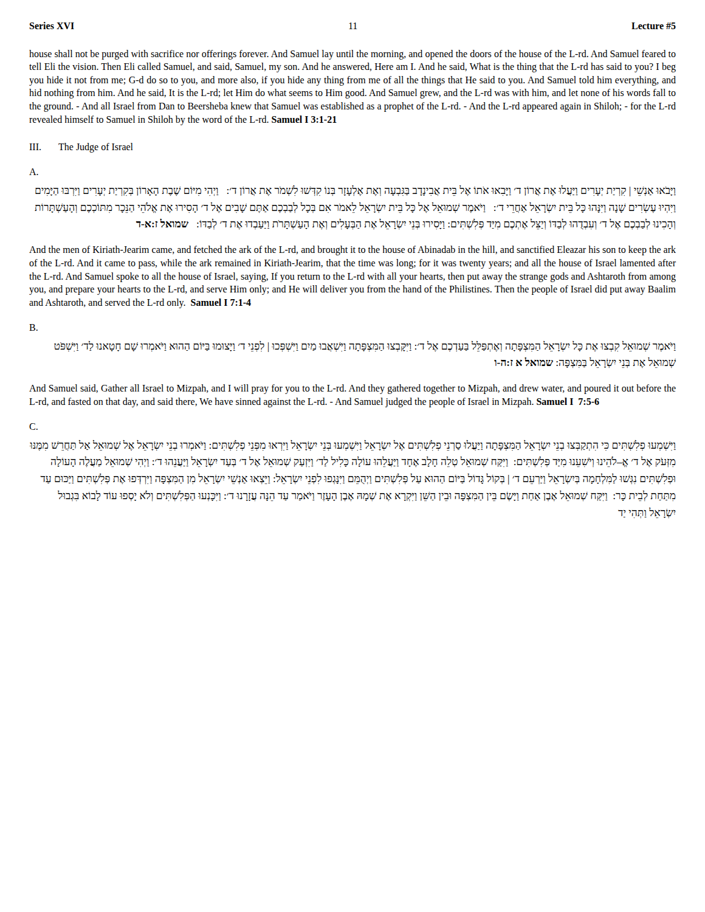Series XVI 11 Lecture #5
house shall not be purged with sacrifice nor offerings forever. And Samuel lay until the morning, and opened the doors of the house of the L-rd. And Samuel feared to tell Eli the vision. Then Eli called Samuel, and said, Samuel, my son. And he answered, Here am I. And he said, What is the thing that the L-rd has said to you? I beg you hide it not from me; G-d do so to you, and more also, if you hide any thing from me of all the things that He said to you. And Samuel told him everything, and hid nothing from him. And he said, It is the L-rd; let Him do what seems to Him good. And Samuel grew, and the L-rd was with him, and let none of his words fall to the ground. - And all Israel from Dan to Beersheba knew that Samuel was established as a prophet of the L-rd. - And the L-rd appeared again in Shiloh; - for the L-rd revealed himself to Samuel in Shiloh by the word of the L-rd. Samuel I 3:1-21
III. The Judge of Israel
A.
וַיָּבֹאוּ אַנְשֵׁי | קִרְיַת יְעָרִים וַיַּעֲלוּ אֶת אֲרוֹן ד׳ וַיָּבִאוּ אֹתוֹ אֶל בֵּית אֲבִינָדָב בַּגִּבְעָה וְאֶת אֶלְעָזָר בְּנוֹ קִדְּשׁוּ לִשְׁמֹר אֶת אֲרוֹן ד׳: וַיְהִי מִיּוֹם שֶׁבֶת הָאָרוֹן בְּקִרְיַת יְעָרִים וַיִּרְבּוּ הַיָּמִים וַיִּהְיוּ עֶשְׂרִים שָׁנָה וַיִּנָּהוּ כָּל בֵּית יִשְׂרָאֵל אַחֲרֵי ד׳: וַיֹּאמֶר שְׁמוּאֵל אֶל כָּל בֵּית יִשְׂרָאֵל לֵאמֹר אִם בְּכָל לְבַבְכֶם אַתֶּם שָׁבִים אֶל ד׳ הָסִירוּ אֶת אֱלֹהֵי הַנֵּכָר מִתּוֹכְכֶם וְהָעַשְׁתָּרוֹת וְהָכִינוּ לְבַבְכֶם אֶל ד׳ וְעִבְדֻהוּ לְבַדּוֹ וְיַצֵּל אֶתְכֶם מִיַּד פְּלִשְׁתִּים: וַיָּסִירוּ בְּנֵי יִשְׂרָאֵל אֶת הַבְּעָלִים וְאֶת הָעַשְׁתָּרֹת וַיַּעַבְדוּ אֶת ד׳ לְבַדּוֹ: שמואל ז:א-ד
And the men of Kiriath-Jearim came, and fetched the ark of the L-rd, and brought it to the house of Abinadab in the hill, and sanctified Eleazar his son to keep the ark of the L-rd. And it came to pass, while the ark remained in Kiriath-Jearim, that the time was long; for it was twenty years; and all the house of Israel lamented after the L-rd. And Samuel spoke to all the house of Israel, saying, If you return to the L-rd with all your hearts, then put away the strange gods and Ashtaroth from among you, and prepare your hearts to the L-rd, and serve Him only; and He will deliver you from the hand of the Philistines. Then the people of Israel did put away Baalim and Ashtaroth, and served the L-rd only. Samuel I 7:1-4
B.
וַיֹּאמֶר שְׁמוּאֵל קִבְצוּ אֶת כָּל יִשְׂרָאֵל הַמִּצְפָּתָה וְאֶתְפַּלֵּל בַּעַדְכֶם אֶל ד׳: וַיִּקָּבְצוּ הַמִּצְפָּתָה וַיִּשְׁאֲבוּ מַיִם וַיִּשְׁפְּכוּ | לִפְנֵי ד׳ וַיָּצוּמוּ בַּיּוֹם הַהוּא וַיֹּאמְרוּ שָׁם חָטָאנוּ לַד׳ וַיִּשְׁפֹּט שְׁמוּאֵל אֶת בְּנֵי יִשְׂרָאֵל בַּמִּצְפָּה: שמואל א ז:ה-ו
And Samuel said, Gather all Israel to Mizpah, and I will pray for you to the L-rd. And they gathered together to Mizpah, and drew water, and poured it out before the L-rd, and fasted on that day, and said there, We have sinned against the L-rd. - And Samuel judged the people of Israel in Mizpah. Samuel I 7:5-6
C.
וַיִּשְׁמְעוּ פְלִשְׁתִּים כִּי הִתְקַבְּצוּ בְנֵי יִשְׂרָאֵל הַמִּצְפָּתָה וַיַּעֲלוּ סַרְנֵי פְלִשְׁתִּים אֶל יִשְׂרָאֵל וַיִּשְׁמְעוּ בְּנֵי יִשְׂרָאֵל וַיִּרְאוּ מִפְּנֵי פְלִשְׁתִּים: וַיֹּאמְרוּ בְנֵי יִשְׂרָאֵל אֶל שְׁמוּאֵל אַל תַּחֲרֵשׁ מִמֶּנּוּ מִזְּעֹק אֶל ד׳ אֱ–לֹהֵינוּ וְיֹשִׁעֵנוּ מִיַּד פְּלִשְׁתִּים: וַיִּקַּח שְׁמוּאֵל טְלֵה חָלָב אֶחָד וַיַּעֲלֵהוּ עוֹלָה כָּלִיל לַד׳ וַיִּזְעַק שְׁמוּאֵל אֶל ד׳ בְּעַד יִשְׂרָאֵל וַיַּעֲנֵהוּ ד׳: וַיְהִי שְׁמוּאֵל מַעֲלֶה הָעוֹלָה וּפְלִשְׁתִּים נִגְּשׁוּ לַמִּלְחָמָה בְּיִשְׂרָאֵל וַיַּרְעֵם ד׳ | בְּקוֹל גָּדוֹל בַּיּוֹם הַהוּא עַל פְּלִשְׁתִּים וַיְהֻמֵּם וַיִּנָּגְפוּ לִפְנֵי יִשְׂרָאֵל: וַיֵּצְאוּ אַנְשֵׁי יִשְׂרָאֵל מִן הַמִּצְפָּה וַיִּרְדְּפוּ אֶת פְּלִשְׁתִּים וַיַּכּוּם עַד מִתַּחַת לְבֵית כָּר: וַיִּקַּח שְׁמוּאֵל אֶבֶן אַחַת וַיָּשֶׂם בֵּין הַמִּצְפָּה וּבֵין הַשֵּׁן וַיִּקְרָא אֶת שְׁמָהּ אֶבֶן הָעָזֶר וַיֹּאמַר עַד הֵנָּה עֲזָרָנוּ ד׳: וַיִּכָּנְעוּ הַפְּלִשְׁתִּים וְלֹא יָסְפוּ עוֹד לָבוֹא בִּגְבוּל יִשְׂרָאֵל וַתְּהִי יַד